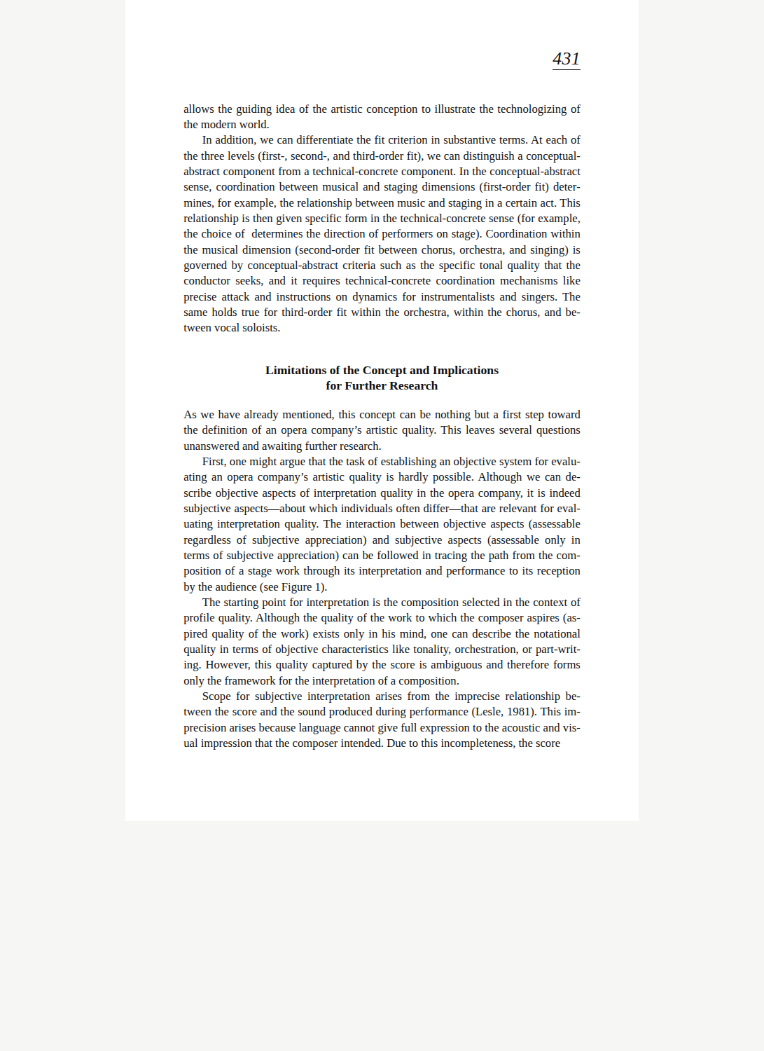431
allows the guiding idea of the artistic conception to illustrate the technologizing of the modern world.
In addition, we can differentiate the fit criterion in substantive terms. At each of the three levels (first-, second-, and third-order fit), we can distinguish a conceptual-abstract component from a technical-concrete component. In the conceptual-abstract sense, coordination between musical and staging dimensions (first-order fit) determines, for example, the relationship between music and staging in a certain act. This relationship is then given specific form in the technical-concrete sense (for example, the choice of determines the direction of performers on stage). Coordination within the musical dimension (second-order fit between chorus, orchestra, and singing) is governed by conceptual-abstract criteria such as the specific tonal quality that the conductor seeks, and it requires technical-concrete coordination mechanisms like precise attack and instructions on dynamics for instrumentalists and singers. The same holds true for third-order fit within the orchestra, within the chorus, and between vocal soloists.
Limitations of the Concept and Implicationsfor Further Research
As we have already mentioned, this concept can be nothing but a first step toward the definition of an opera company’s artistic quality. This leaves several questions unanswered and awaiting further research.
First, one might argue that the task of establishing an objective system for evaluating an opera company’s artistic quality is hardly possible. Although we can describe objective aspects of interpretation quality in the opera company, it is indeed subjective aspects—about which individuals often differ—that are relevant for evaluating interpretation quality. The interaction between objective aspects (assessable regardless of subjective appreciation) and subjective aspects (assessable only in terms of subjective appreciation) can be followed in tracing the path from the composition of a stage work through its interpretation and performance to its reception by the audience (see Figure 1).
The starting point for interpretation is the composition selected in the context of profile quality. Although the quality of the work to which the composer aspires (aspired quality of the work) exists only in his mind, one can describe the notational quality in terms of objective characteristics like tonality, orchestration, or part-writing. However, this quality captured by the score is ambiguous and therefore forms only the framework for the interpretation of a composition.
Scope for subjective interpretation arises from the imprecise relationship between the score and the sound produced during performance (Lesle, 1981). This imprecision arises because language cannot give full expression to the acoustic and visual impression that the composer intended. Due to this incompleteness, the score